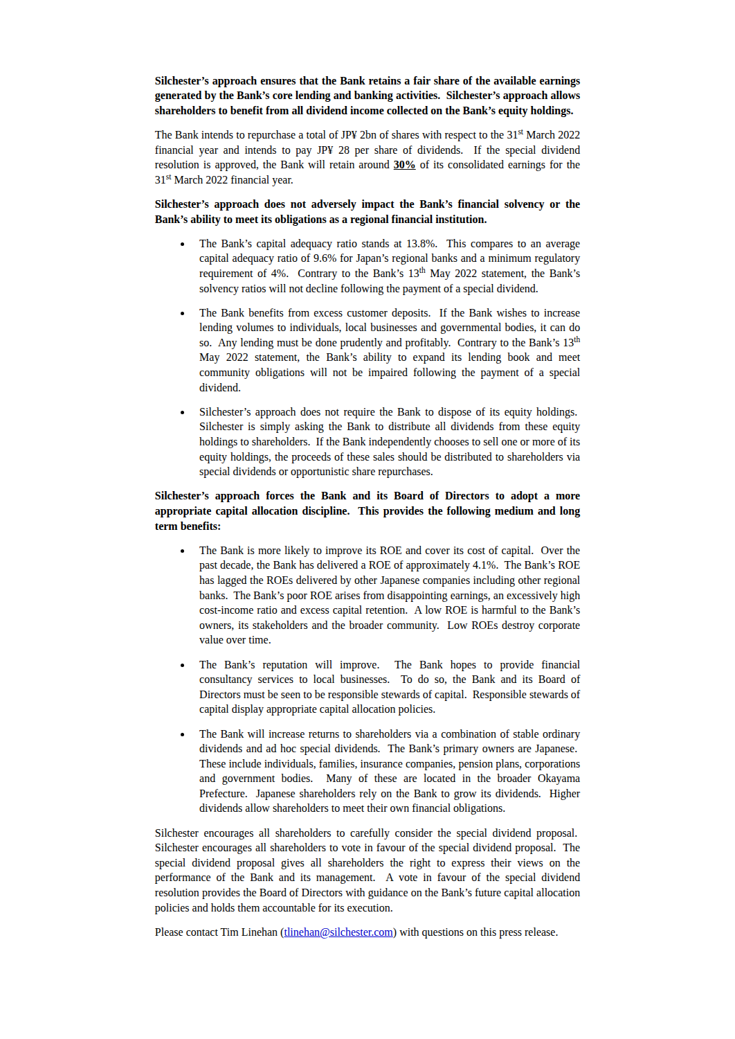Silchester’s approach ensures that the Bank retains a fair share of the available earnings generated by the Bank’s core lending and banking activities. Silchester’s approach allows shareholders to benefit from all dividend income collected on the Bank’s equity holdings.
The Bank intends to repurchase a total of JP¥ 2bn of shares with respect to the 31st March 2022 financial year and intends to pay JP¥ 28 per share of dividends. If the special dividend resolution is approved, the Bank will retain around 30% of its consolidated earnings for the 31st March 2022 financial year.
Silchester’s approach does not adversely impact the Bank’s financial solvency or the Bank’s ability to meet its obligations as a regional financial institution.
The Bank’s capital adequacy ratio stands at 13.8%. This compares to an average capital adequacy ratio of 9.6% for Japan’s regional banks and a minimum regulatory requirement of 4%. Contrary to the Bank’s 13th May 2022 statement, the Bank’s solvency ratios will not decline following the payment of a special dividend.
The Bank benefits from excess customer deposits. If the Bank wishes to increase lending volumes to individuals, local businesses and governmental bodies, it can do so. Any lending must be done prudently and profitably. Contrary to the Bank’s 13th May 2022 statement, the Bank’s ability to expand its lending book and meet community obligations will not be impaired following the payment of a special dividend.
Silchester’s approach does not require the Bank to dispose of its equity holdings. Silchester is simply asking the Bank to distribute all dividends from these equity holdings to shareholders. If the Bank independently chooses to sell one or more of its equity holdings, the proceeds of these sales should be distributed to shareholders via special dividends or opportunistic share repurchases.
Silchester’s approach forces the Bank and its Board of Directors to adopt a more appropriate capital allocation discipline. This provides the following medium and long term benefits:
The Bank is more likely to improve its ROE and cover its cost of capital. Over the past decade, the Bank has delivered a ROE of approximately 4.1%. The Bank’s ROE has lagged the ROEs delivered by other Japanese companies including other regional banks. The Bank’s poor ROE arises from disappointing earnings, an excessively high cost-income ratio and excess capital retention. A low ROE is harmful to the Bank’s owners, its stakeholders and the broader community. Low ROEs destroy corporate value over time.
The Bank’s reputation will improve. The Bank hopes to provide financial consultancy services to local businesses. To do so, the Bank and its Board of Directors must be seen to be responsible stewards of capital. Responsible stewards of capital display appropriate capital allocation policies.
The Bank will increase returns to shareholders via a combination of stable ordinary dividends and ad hoc special dividends. The Bank’s primary owners are Japanese. These include individuals, families, insurance companies, pension plans, corporations and government bodies. Many of these are located in the broader Okayama Prefecture. Japanese shareholders rely on the Bank to grow its dividends. Higher dividends allow shareholders to meet their own financial obligations.
Silchester encourages all shareholders to carefully consider the special dividend proposal. Silchester encourages all shareholders to vote in favour of the special dividend proposal. The special dividend proposal gives all shareholders the right to express their views on the performance of the Bank and its management. A vote in favour of the special dividend resolution provides the Board of Directors with guidance on the Bank’s future capital allocation policies and holds them accountable for its execution.
Please contact Tim Linehan (tlinehan@silchester.com) with questions on this press release.